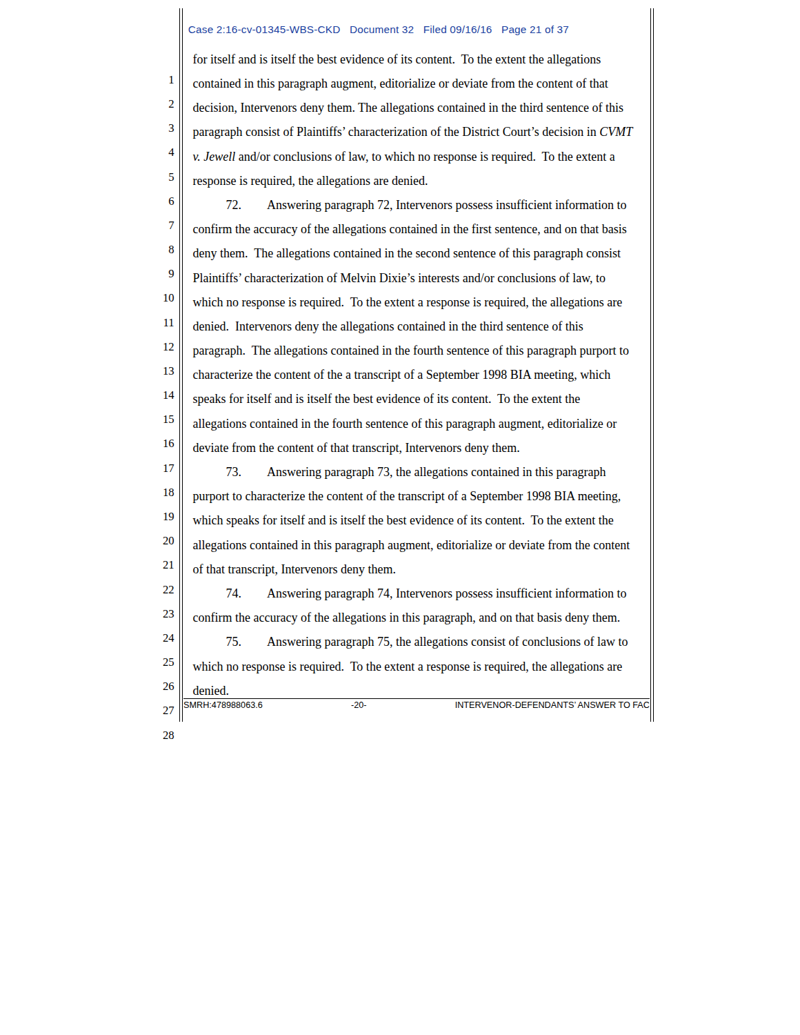Case 2:16-cv-01345-WBS-CKD Document 32 Filed 09/16/16 Page 21 of 37
1
2
3
4
5
6
7
8
9
10
11
12
13
14
15
16
17
18
19
20
21
22
23
24
25
26
27
28
for itself and is itself the best evidence of its content. To the extent the allegations contained in this paragraph augment, editorialize or deviate from the content of that decision, Intervenors deny them. The allegations contained in the third sentence of this paragraph consist of Plaintiffs’ characterization of the District Court’s decision in CVMT v. Jewell and/or conclusions of law, to which no response is required. To the extent a response is required, the allegations are denied.
72. Answering paragraph 72, Intervenors possess insufficient information to confirm the accuracy of the allegations contained in the first sentence, and on that basis deny them. The allegations contained in the second sentence of this paragraph consist Plaintiffs’ characterization of Melvin Dixie’s interests and/or conclusions of law, to which no response is required. To the extent a response is required, the allegations are denied. Intervenors deny the allegations contained in the third sentence of this paragraph. The allegations contained in the fourth sentence of this paragraph purport to characterize the content of the a transcript of a September 1998 BIA meeting, which speaks for itself and is itself the best evidence of its content. To the extent the allegations contained in the fourth sentence of this paragraph augment, editorialize or deviate from the content of that transcript, Intervenors deny them.
73. Answering paragraph 73, the allegations contained in this paragraph purport to characterize the content of the transcript of a September 1998 BIA meeting, which speaks for itself and is itself the best evidence of its content. To the extent the allegations contained in this paragraph augment, editorialize or deviate from the content of that transcript, Intervenors deny them.
74. Answering paragraph 74, Intervenors possess insufficient information to confirm the accuracy of the allegations in this paragraph, and on that basis deny them.
75. Answering paragraph 75, the allegations consist of conclusions of law to which no response is required. To the extent a response is required, the allegations are denied.
SMRH:478988063.6
-20-
INTERVENOR-DEFENDANTS’ ANSWER TO FAC